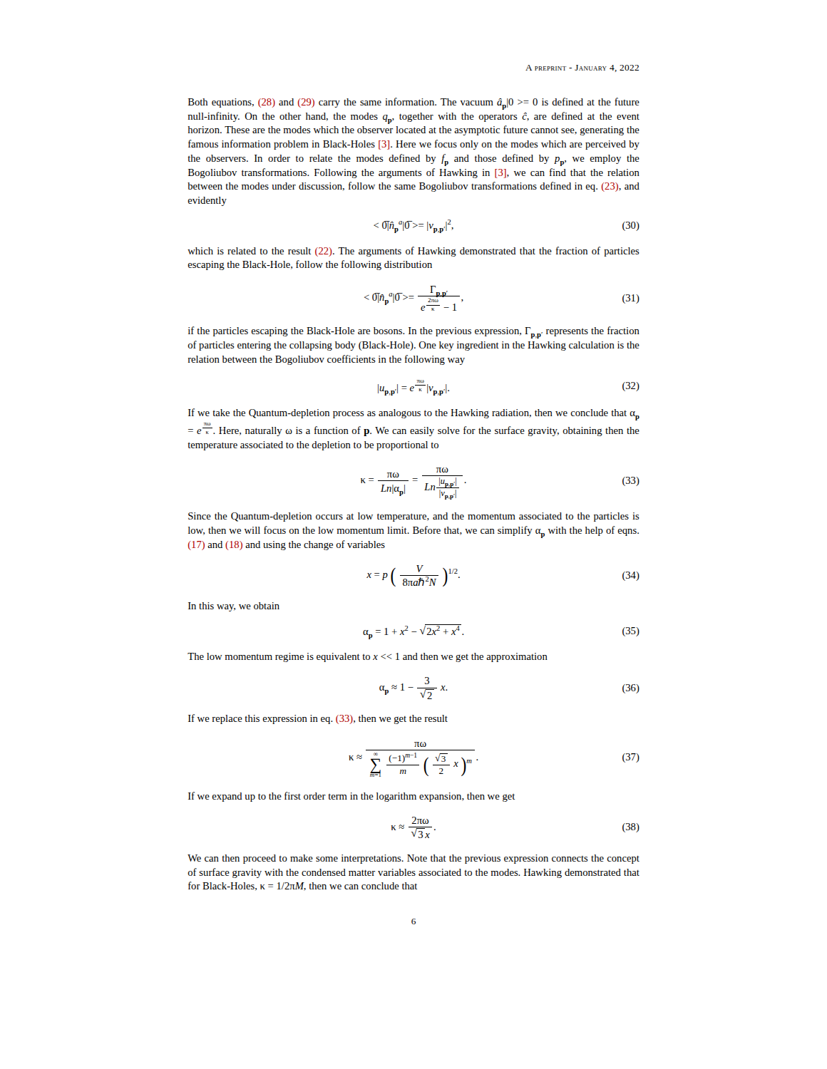A preprint - January 4, 2022
Both equations, (28) and (29) carry the same information. The vacuum âp|0 >= 0 is defined at the future null-infinity. On the other hand, the modes qp, together with the operators ĉ, are defined at the event horizon. These are the modes which the observer located at the asymptotic future cannot see, generating the famous information problem in Black-Holes [3]. Here we focus only on the modes which are perceived by the observers. In order to relate the modes defined by fp and those defined by pp, we employ the Bogoliubov transformations. Following the arguments of Hawking in [3], we can find that the relation between the modes under discussion, follow the same Bogoliubov transformations defined in eq. (23), and evidently
< 0̅|n̂pa|0̅ >= |vp,p′|2, (30)
which is related to the result (22). The arguments of Hawking demonstrated that the fraction of particles escaping the Black-Hole, follow the following distribution
< 0̅|n̂pa|0̅ >= Γp,p′ e2πω κ − 1 , (31)
if the particles escaping the Black-Hole are bosons. In the previous expression, Γp,p′ represents the fraction of particles entering the collapsing body (Black-Hole). One key ingredient in the Hawking calculation is the relation between the Bogoliubov coefficients in the following way
|up,p′| = eπω κ|vp,p′|. (32)
If we take the Quantum-depletion process as analogous to the Hawking radiation, then we conclude that αp = eπω κ. Here, naturally ω is a function of p. We can easily solve for the surface gravity, obtaining then the temperature associated to the depletion to be proportional to
κ = πω Ln|αp| = πω Ln|up,p′||vp,p′| . (33)
Since the Quantum-depletion occurs at low temperature, and the momentum associated to the particles is low, then we will focus on the low momentum limit. Before that, we can simplify αp with the help of eqns. (17) and (18) and using the change of variables
x = p ( V 8πaℏ2N )1/2. (34)
In this way, we obtain
αp = 1 + x2 − 2x2 + x4. (35)
The low momentum regime is equivalent to x << 1 and then we get the approximation
αp ≈ 1 − 3 2 x. (36)
If we replace this expression in eq. (33), then we get the result
κ ≈ πω ∞∑m=1 (−1)m−1 m ( 3 2 x )m . (37)
If we expand up to the first order term in the logarithm expansion, then we get
κ ≈ 2πω 3 x . (38)
We can then proceed to make some interpretations. Note that the previous expression connects the concept of surface gravity with the condensed matter variables associated to the modes. Hawking demonstrated that for Black-Holes, κ = 1/2πM, then we can conclude that
6